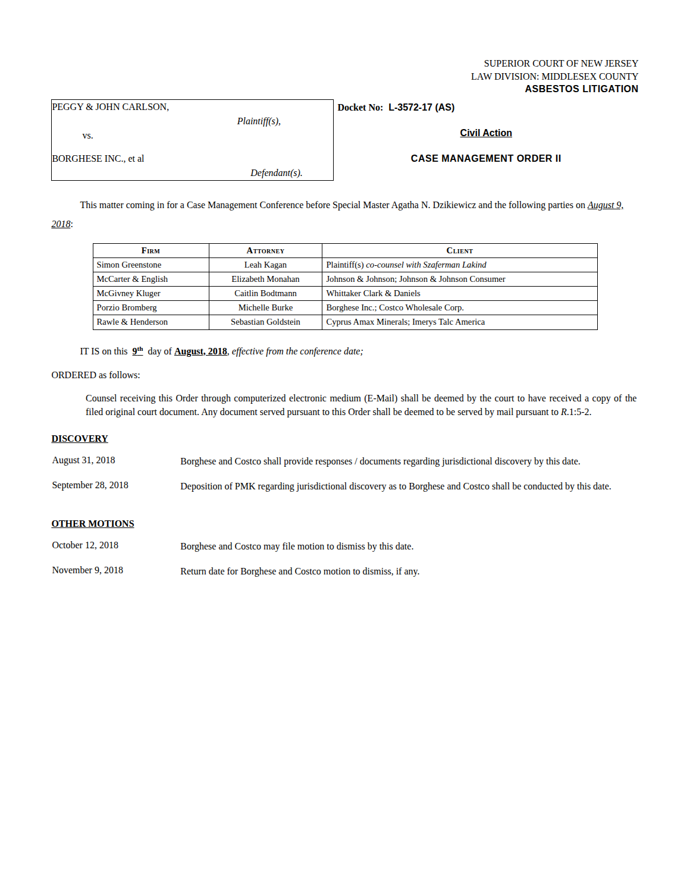SUPERIOR COURT OF NEW JERSEY
LAW DIVISION: MIDDLESEX COUNTY
ASBESTOS LITIGATION
| PEGGY & JOHN CARLSON, Plaintiff(s), vs. BORGHESE INC., et al Defendant(s). | Docket No: L-3572-17 (AS) Civil Action CASE MANAGEMENT ORDER II |
This matter coming in for a Case Management Conference before Special Master Agatha N. Dzikiewicz and the following parties on August 9, 2018:
| Firm | Attorney | Client |
| --- | --- | --- |
| Simon Greenstone | Leah Kagan | Plaintiff(s) co-counsel with Szaferman Lakind |
| McCarter & English | Elizabeth Monahan | Johnson & Johnson; Johnson & Johnson Consumer |
| McGivney Kluger | Caitlin Bodtmann | Whittaker Clark & Daniels |
| Porzio Bromberg | Michelle Burke | Borghese Inc.; Costco Wholesale Corp. |
| Rawle & Henderson | Sebastian Goldstein | Cyprus Amax Minerals; Imerys Talc America |
IT IS on this 9th day of August, 2018, effective from the conference date;
ORDERED as follows:
Counsel receiving this Order through computerized electronic medium (E-Mail) shall be deemed by the court to have received a copy of the filed original court document. Any document served pursuant to this Order shall be deemed to be served by mail pursuant to R.1:5-2.
DISCOVERY
| August 31, 2018 | Borghese and Costco shall provide responses / documents regarding jurisdictional discovery by this date. |
| September 28, 2018 | Deposition of PMK regarding jurisdictional discovery as to Borghese and Costco shall be conducted by this date. |
OTHER MOTIONS
| October 12, 2018 | Borghese and Costco may file motion to dismiss by this date. |
| November 9, 2018 | Return date for Borghese and Costco motion to dismiss, if any. |